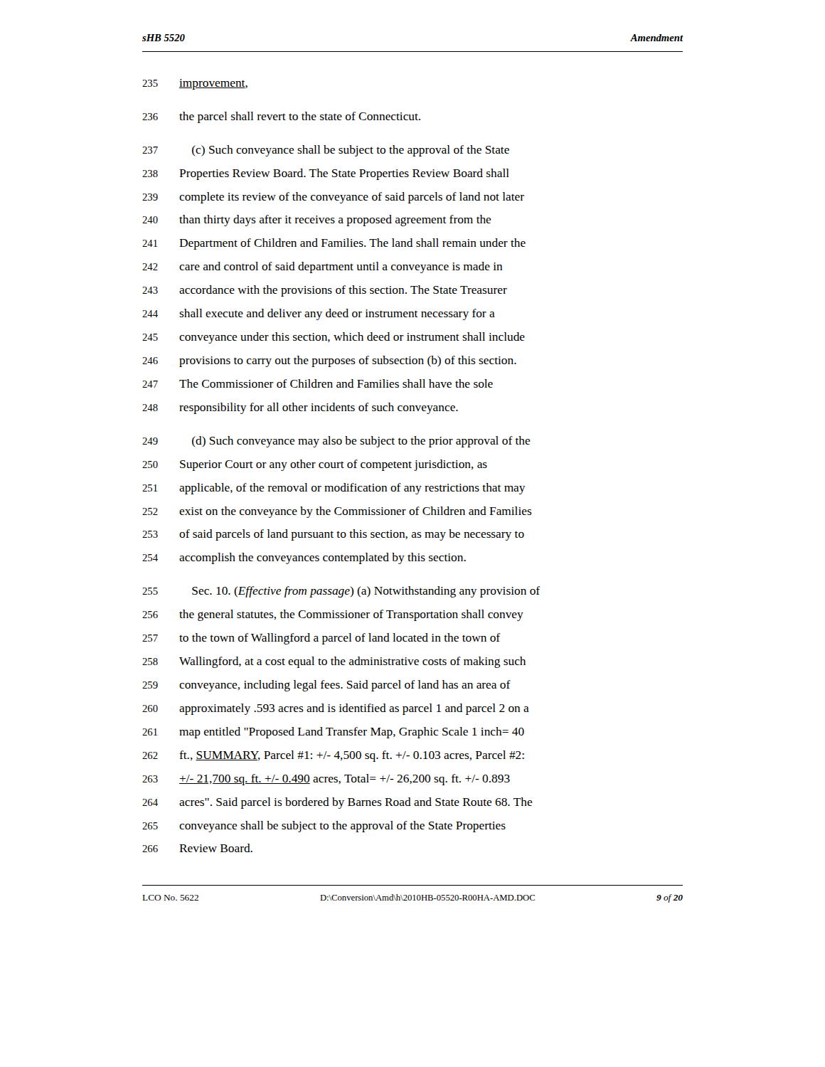sHB 5520
Amendment
235
improvement,
236
the parcel shall revert to the state of Connecticut.
237
(c) Such conveyance shall be subject to the approval of the State
238
Properties Review Board. The State Properties Review Board shall
239
complete its review of the conveyance of said parcels of land not later
240
than thirty days after it receives a proposed agreement from the
241
Department of Children and Families. The land shall remain under the
242
care and control of said department until a conveyance is made in
243
accordance with the provisions of this section. The State Treasurer
244
shall execute and deliver any deed or instrument necessary for a
245
conveyance under this section, which deed or instrument shall include
246
provisions to carry out the purposes of subsection (b) of this section.
247
The Commissioner of Children and Families shall have the sole
248
responsibility for all other incidents of such conveyance.
249
(d) Such conveyance may also be subject to the prior approval of the
250
Superior Court or any other court of competent jurisdiction, as
251
applicable, of the removal or modification of any restrictions that may
252
exist on the conveyance by the Commissioner of Children and Families
253
of said parcels of land pursuant to this section, as may be necessary to
254
accomplish the conveyances contemplated by this section.
255
Sec. 10. (Effective from passage) (a) Notwithstanding any provision of
256
the general statutes, the Commissioner of Transportation shall convey
257
to the town of Wallingford a parcel of land located in the town of
258
Wallingford, at a cost equal to the administrative costs of making such
259
conveyance, including legal fees. Said parcel of land has an area of
260
approximately .593 acres and is identified as parcel 1 and parcel 2 on a
261
map entitled "Proposed Land Transfer Map, Graphic Scale 1 inch= 40
262
ft., SUMMARY, Parcel #1: +/- 4,500 sq. ft. +/- 0.103 acres, Parcel #2:
263
+/- 21,700 sq. ft. +/- 0.490 acres, Total= +/- 26,200 sq. ft. +/- 0.893
264
acres". Said parcel is bordered by Barnes Road and State Route 68. The
265
conveyance shall be subject to the approval of the State Properties
266
Review Board.
LCO No. 5622
D:\Conversion\Amd\h\2010HB-05520-R00HA-AMD.DOC
9 of 20